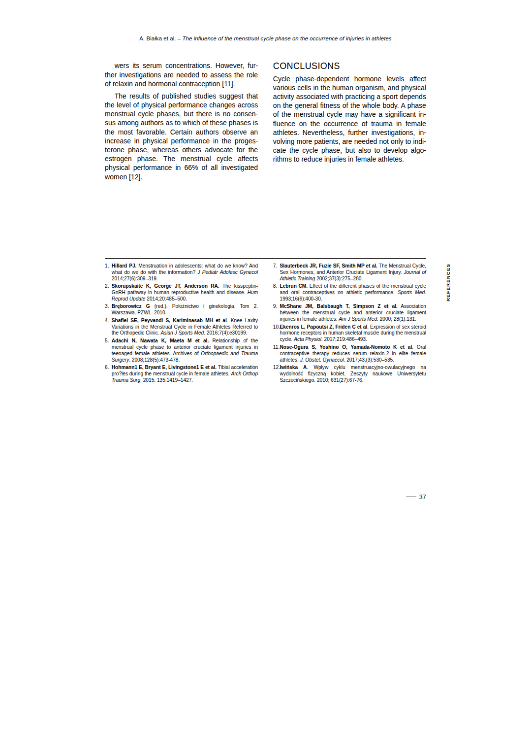A. Białka et al. – The influence of the menstrual cycle phase on the occurrence of injuries in athletes
wers its serum concentrations. However, further investigations are needed to assess the role of relaxin and hormonal contraception [11].
The results of published studies suggest that the level of physical performance changes across menstrual cycle phases, but there is no consensus among authors as to which of these phases is the most favorable. Certain authors observe an increase in physical performance in the progesterone phase, whereas others advocate for the estrogen phase. The menstrual cycle affects physical performance in 66% of all investigated women [12].
Conclusions
Cycle phase-dependent hormone levels affect various cells in the human organism, and physical activity associated with practicing a sport depends on the general fitness of the whole body. A phase of the menstrual cycle may have a significant influence on the occurrence of trauma in female athletes. Nevertheless, further investigations, involving more patients, are needed not only to indicate the cycle phase, but also to develop algorithms to reduce injuries in female athletes.
References
Hillard PJ. Menstruation in adolescents: what do we know? And what do we do with the information? J Pediatr Adolesc Gynecol 2014;27(6):309–319.
Skorupskaite K, George JT, Anderson RA. The kisspeptin-GnRH pathway in human reproductive health and disease. Hum Reprod Update 2014;20:485–500.
Bręborowicz G (red.). Położnictwo i ginekologia. Tom 2. Warszawa. PZWL. 2010.
Shafiei SE, Peyvandi S, Kariminasab MH et al. Knee Laxity Variations in the Menstrual Cycle in Female Athletes Referred to the Orthopedic Clinic. Asian J Sports Med. 2016;7(4):e30199.
Adachi N, Nawata K, Maeta M et al. Relationship of the menstrual cycle phase to anterior cruciate ligament injuries in teenaged female athletes. Archives of Orthopaedic and Trauma Surgery. 2008;128(5):473-478.
Hohmann1 E, Bryant E, Livingstone1 E et al. Tibial acceleration pro?les during the menstrual cycle in female athletes. Arch Orthop Trauma Surg. 2015; 135:1419–1427.
Slauterbeck JR, Fuzie SF, Smith MP et al. The Menstrual Cycle, Sex Hormones, and Anterior Cruciate Ligament Injury. Journal of Athletic Training 2002;37(3):275–280.
Lebrun CM. Effect of the different phases of the menstrual cycle and oral contraceptives on athletic performance. Sports Med. 1993;16(6):400-30.
McShane JM, Balsbaugh T, Simpson Z et al. Association between the menstrual cycle and anterior cruciate ligament injuries in female athletes. Am J Sports Med. 2000; 28(1):131.
Ekenros L, Papoutsi Z, Friden C et al. Expression of sex steroid hormone receptors in human skeletal muscle during the menstrual cycle. Acta Physiol. 2017;219:486–493.
Nose-Ogura S, Yoshino O, Yamada-Nomoto K et al. Oral contraceptive therapy reduces serum relaxin-2 in elite female athletes. J. Obstet. Gynaecol. 2017;43,(3):530–535.
Iwińska A. Wpływ cyklu menstruacyjno-owulacyjnego na wydolność fizyczną kobiet. Zeszyty naukowe Uniwersytetu Szczecińskiego. 2010; 631(27):67-76.
37